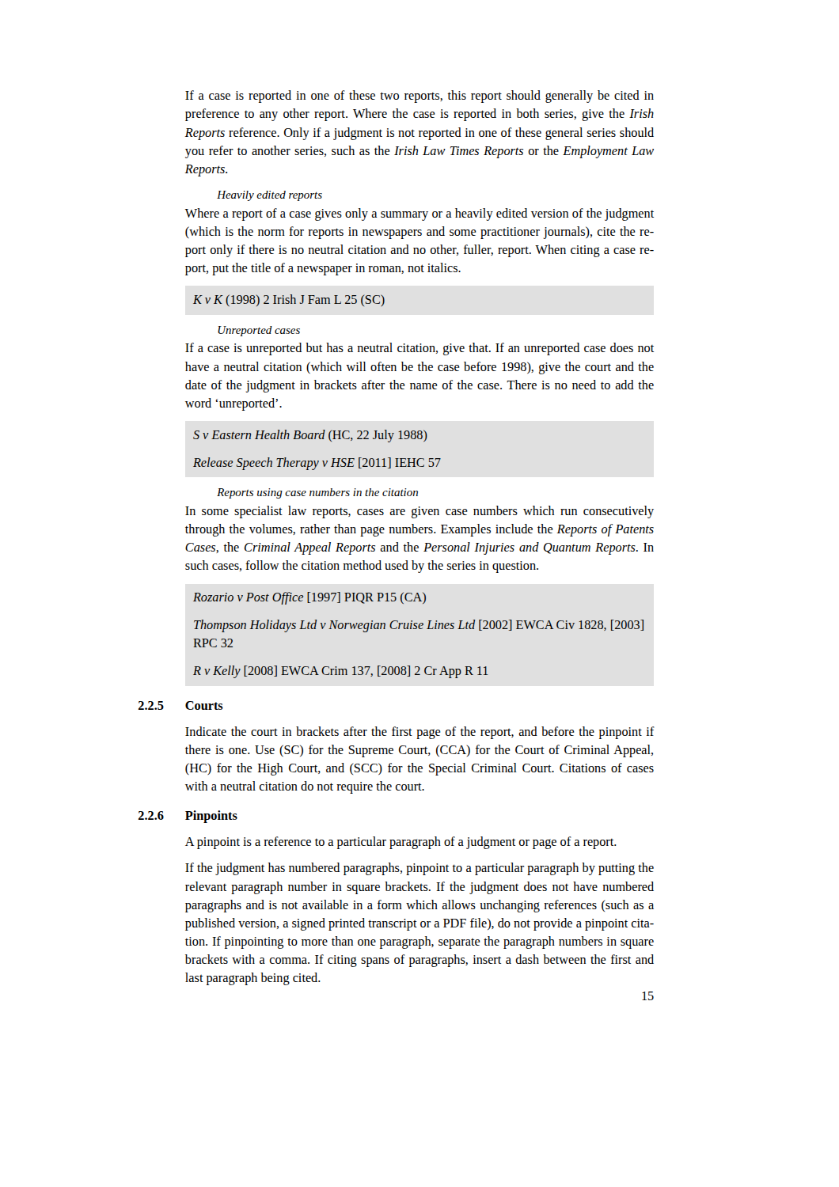If a case is reported in one of these two reports, this report should generally be cited in preference to any other report. Where the case is reported in both series, give the Irish Reports reference. Only if a judgment is not reported in one of these general series should you refer to another series, such as the Irish Law Times Reports or the Employment Law Reports.
Heavily edited reports
Where a report of a case gives only a summary or a heavily edited version of the judgment (which is the norm for reports in newspapers and some practitioner journals), cite the report only if there is no neutral citation and no other, fuller, report. When citing a case report, put the title of a newspaper in roman, not italics.
K v K (1998) 2 Irish J Fam L 25 (SC)
Unreported cases
If a case is unreported but has a neutral citation, give that. If an unreported case does not have a neutral citation (which will often be the case before 1998), give the court and the date of the judgment in brackets after the name of the case. There is no need to add the word ‘unreported’.
S v Eastern Health Board (HC, 22 July 1988)
Release Speech Therapy v HSE [2011] IEHC 57
Reports using case numbers in the citation
In some specialist law reports, cases are given case numbers which run consecutively through the volumes, rather than page numbers. Examples include the Reports of Patents Cases, the Criminal Appeal Reports and the Personal Injuries and Quantum Reports. In such cases, follow the citation method used by the series in question.
Rozario v Post Office [1997] PIQR P15 (CA)
Thompson Holidays Ltd v Norwegian Cruise Lines Ltd [2002] EWCA Civ 1828, [2003] RPC 32
R v Kelly [2008] EWCA Crim 137, [2008] 2 Cr App R 11
2.2.5 Courts
Indicate the court in brackets after the first page of the report, and before the pinpoint if there is one. Use (SC) for the Supreme Court, (CCA) for the Court of Criminal Appeal, (HC) for the High Court, and (SCC) for the Special Criminal Court. Citations of cases with a neutral citation do not require the court.
2.2.6 Pinpoints
A pinpoint is a reference to a particular paragraph of a judgment or page of a report.
If the judgment has numbered paragraphs, pinpoint to a particular paragraph by putting the relevant paragraph number in square brackets. If the judgment does not have numbered paragraphs and is not available in a form which allows unchanging references (such as a published version, a signed printed transcript or a PDF file), do not provide a pinpoint citation. If pinpointing to more than one paragraph, separate the paragraph numbers in square brackets with a comma. If citing spans of paragraphs, insert a dash between the first and last paragraph being cited.
15